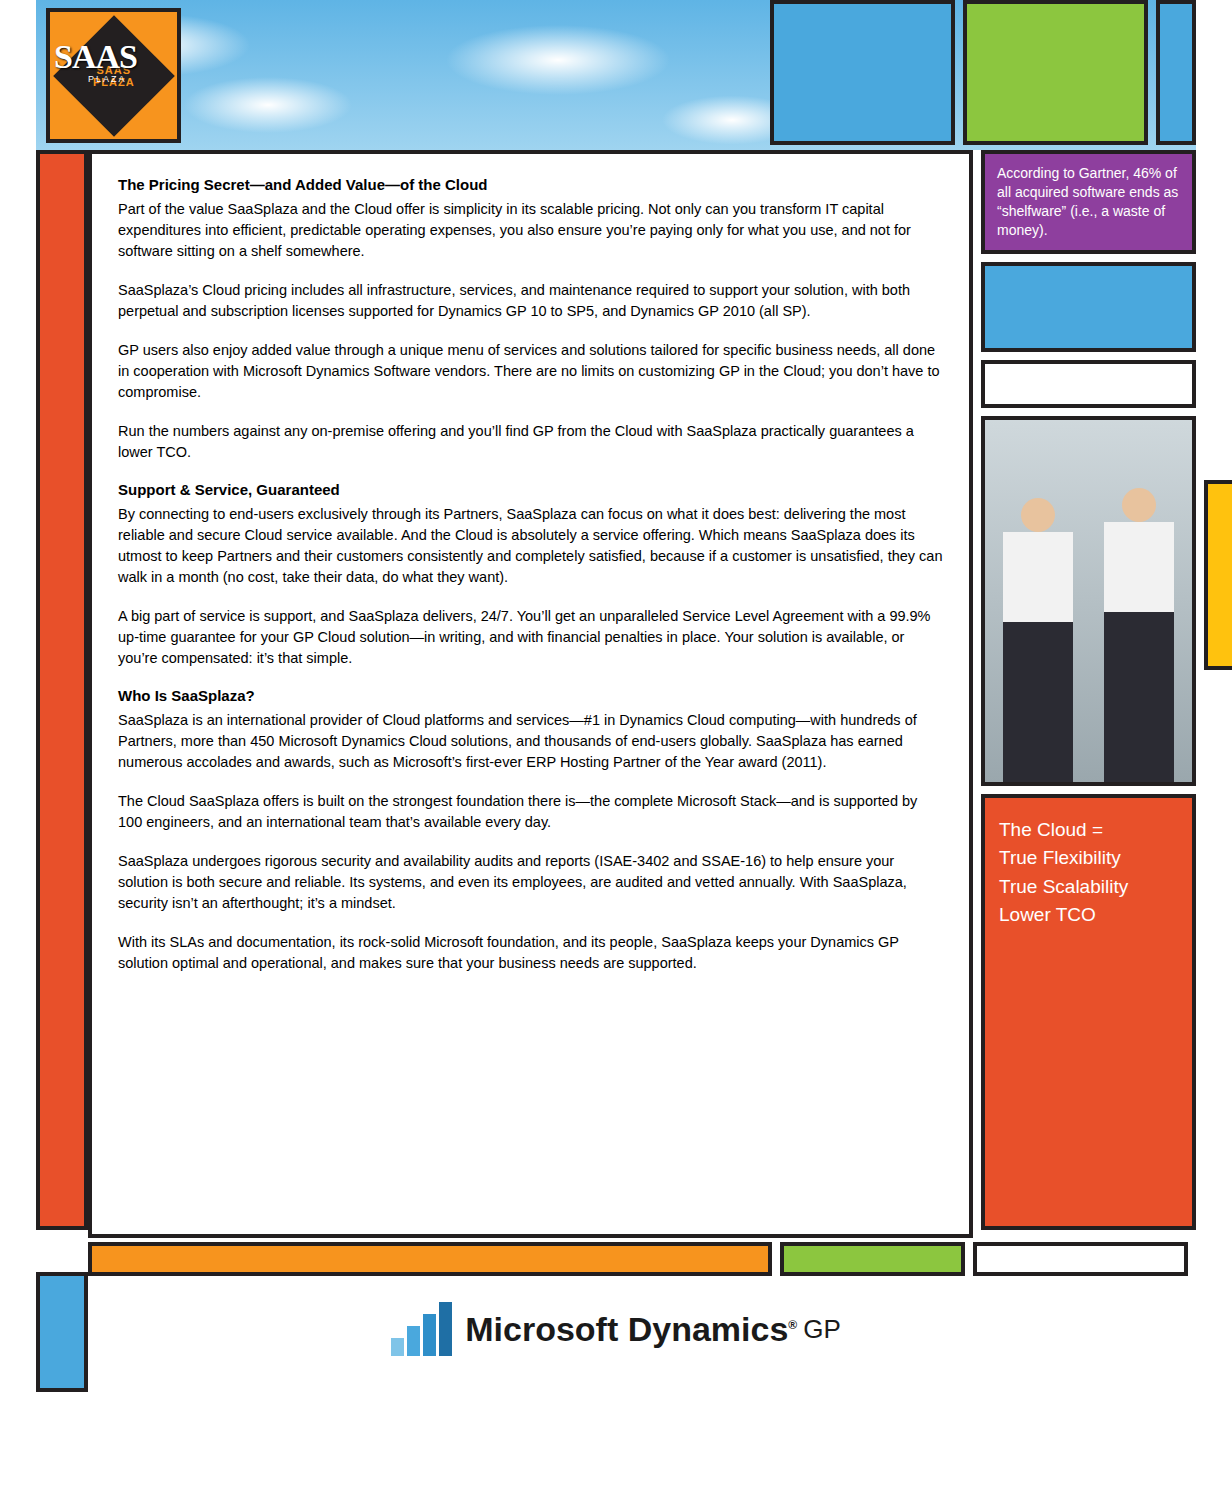SAAS
PLAZA
SAAS
PLAZA
The Pricing Secret—and Added Value—of the Cloud
Part of the value SaaSplaza and the Cloud offer is simplicity in its scalable pricing. Not only can you transform IT capital expenditures into efficient, predictable operating expenses, you also ensure you’re paying only for what you use, and not for software sitting on a shelf somewhere.
SaaSplaza’s Cloud pricing includes all infrastructure, services, and maintenance required to support your solution, with both perpetual and subscription licenses supported for Dynamics GP 10 to SP5, and Dynamics GP 2010 (all SP).
GP users also enjoy added value through a unique menu of services and solutions tailored for specific business needs, all done in cooperation with Microsoft Dynamics Software vendors. There are no limits on customizing GP in the Cloud; you don’t have to compromise.
Run the numbers against any on-premise offering and you’ll find GP from the Cloud with SaaSplaza practically guarantees a lower TCO.
Support & Service, Guaranteed
By connecting to end-users exclusively through its Partners, SaaSplaza can focus on what it does best: delivering the most reliable and secure Cloud service available. And the Cloud is absolutely a service offering. Which means SaaSplaza does its utmost to keep Partners and their customers consistently and completely satisfied, because if a customer is unsatisfied, they can walk in a month (no cost, take their data, do what they want).
A big part of service is support, and SaaSplaza delivers, 24/7. You’ll get an unparalleled Service Level Agreement with a 99.9% up-time guarantee for your GP Cloud solution—in writing, and with financial penalties in place. Your solution is available, or you’re compensated: it’s that simple.
Who Is SaaSplaza?
SaaSplaza is an international provider of Cloud platforms and services—#1 in Dynamics Cloud computing—with hundreds of Partners, more than 450 Microsoft Dynamics Cloud solutions, and thousands of end-users globally. SaaSplaza has earned numerous accolades and awards, such as Microsoft’s first-ever ERP Hosting Partner of the Year award (2011).
The Cloud SaaSplaza offers is built on the strongest foundation there is—the complete Microsoft Stack—and is supported by 100 engineers, and an international team that’s available every day.
SaaSplaza undergoes rigorous security and availability audits and reports (ISAE-3402 and SSAE-16) to help ensure your solution is both secure and reliable. Its systems, and even its employees, are audited and vetted annually. With SaaSplaza, security isn’t an afterthought; it’s a mindset.
With its SLAs and documentation, its rock-solid Microsoft foundation, and its people, SaaSplaza keeps your Dynamics GP solution optimal and operational, and makes sure that your business needs are supported.
According to Gartner, 46% of all acquired software ends as “shelfware” (i.e., a waste of money).
The Cloud =
True Flexibility
True Scalability
Lower TCO
Microsoft Dynamics®
GP